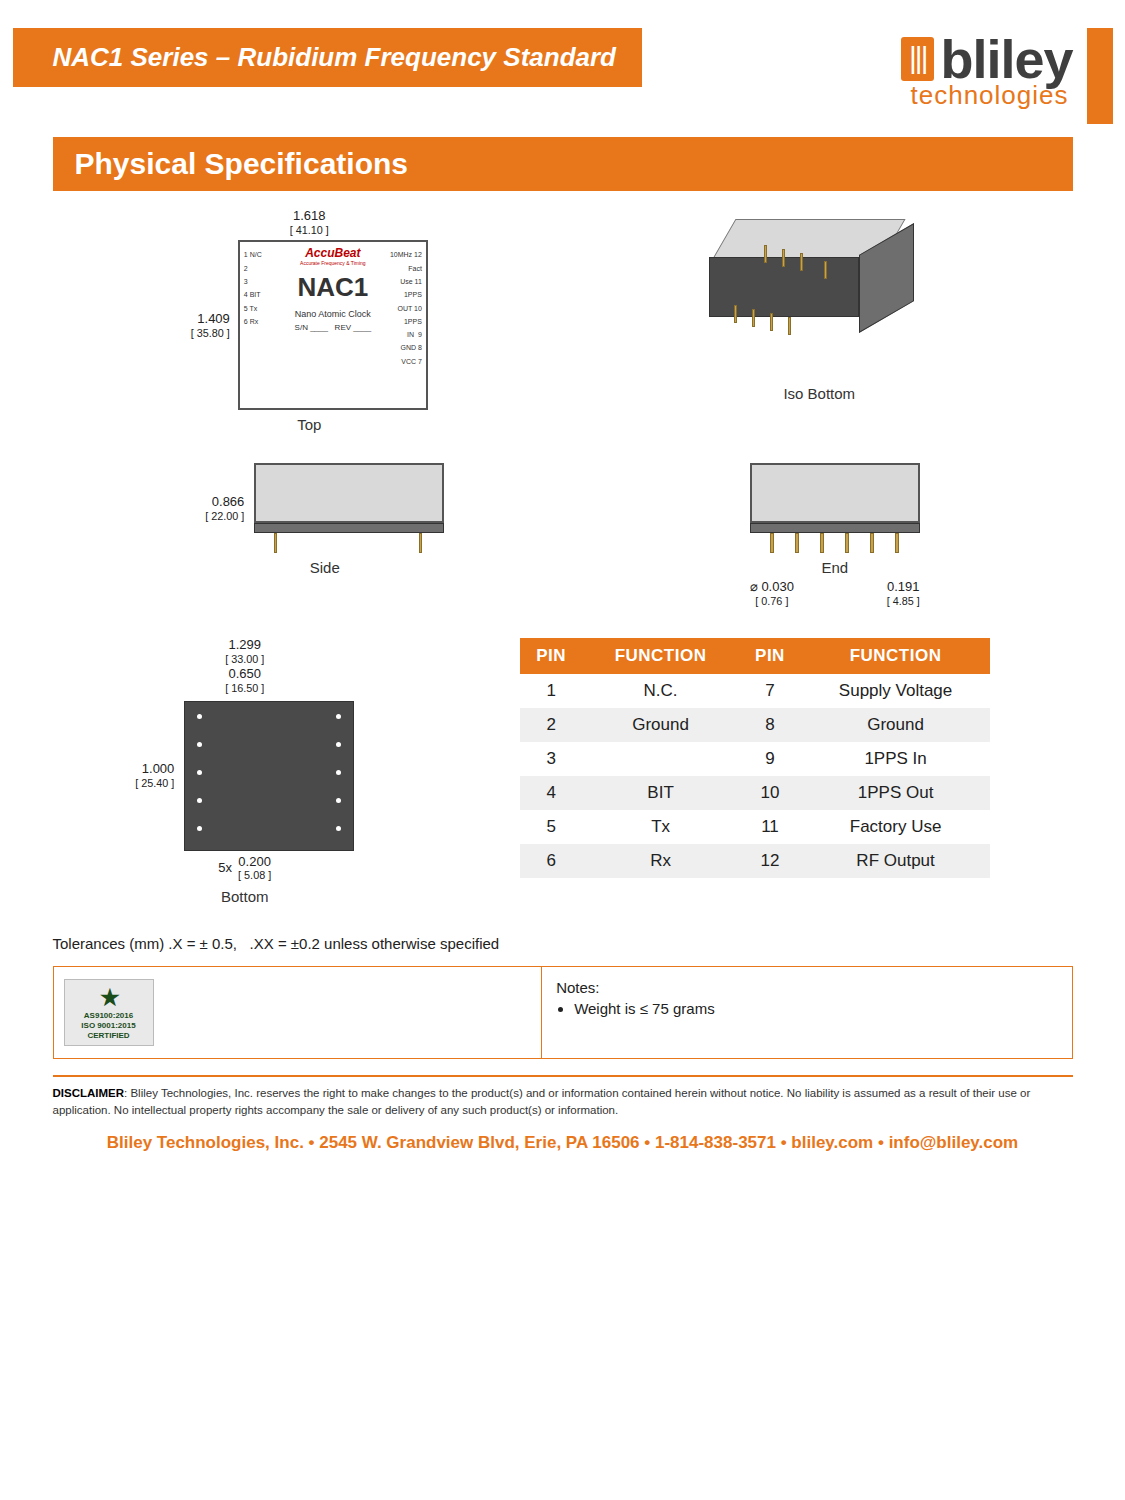NAC1 Series – Rubidium Frequency Standard
|||bliley technologies
Physical Specifications
1.618[ 41.10 ]
1.409[ 35.80 ]
1 N/C
2
3
4 BIT
5 Tx
6 Rx
10MHz 12
Fact
Use 11
1PPS
OUT 10
1PPS
IN 9
GND 8
VCC 7
AccuBeatAccurate Frequency & Timing
NAC1
Nano Atomic Clock
S/N ____ REV ____
Top
Iso Bottom
0.866[ 22.00 ]
Side
End
⌀ 0.030[ 0.76 ]
0.191[ 4.85 ]
1.299[ 33.00 ]
0.650[ 16.50 ]
1.000[ 25.40 ]
5x 0.200[ 5.08 ]
Bottom
| PIN | FUNCTION | PIN | FUNCTION |
| --- | --- | --- | --- |
| 1 | N.C. | 7 | Supply Voltage |
| 2 | Ground | 8 | Ground |
| 3 | | 9 | 1PPS In |
| 4 | BIT | 10 | 1PPS Out |
| 5 | Tx | 11 | Factory Use |
| 6 | Rx | 12 | RF Output |
Tolerances (mm) .X = ± 0.5, .XX = ±0.2 unless otherwise specified
★ AS9100:2016
ISO 9001:2015
CERTIFIED
Notes:
Weight is ≤ 75 grams
DISCLAIMER: Bliley Technologies, Inc. reserves the right to make changes to the product(s) and or information contained herein without notice. No liability is assumed as a result of their use or application. No intellectual property rights accompany the sale or delivery of any such product(s) or information.
Bliley Technologies, Inc. • 2545 W. Grandview Blvd, Erie, PA 16506 • 1-814-838-3571 • bliley.com • info@bliley.com